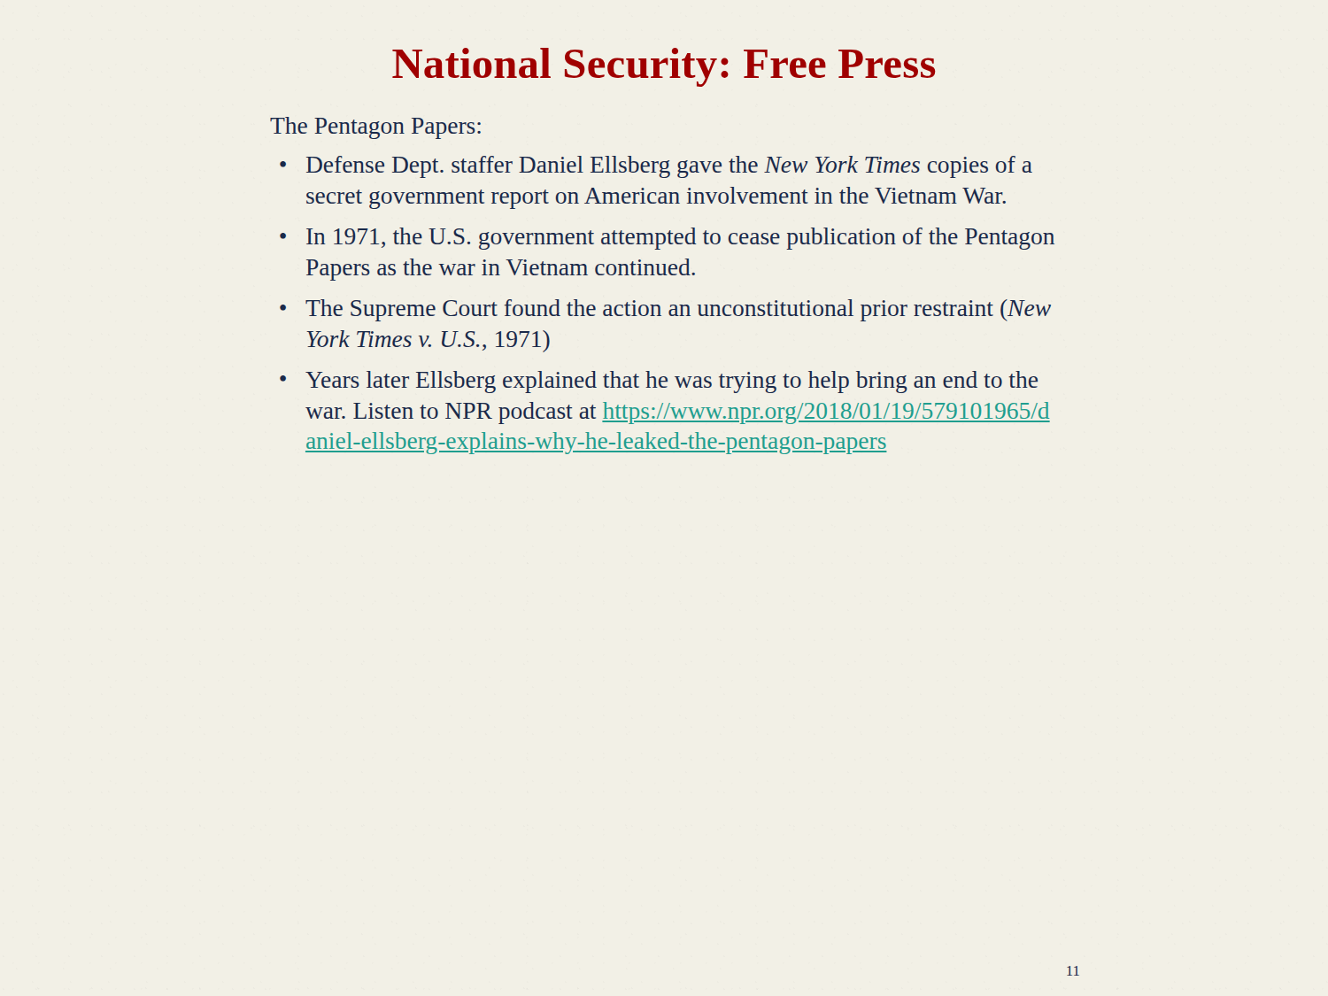National Security: Free Press
The Pentagon Papers:
Defense Dept. staffer Daniel Ellsberg gave the New York Times copies of a secret government report on American involvement in the Vietnam War.
In 1971, the U.S. government attempted to cease publication of the Pentagon Papers as the war in Vietnam continued.
The Supreme Court found the action an unconstitutional prior restraint (New York Times v. U.S., 1971)
Years later Ellsberg explained that he was trying to help bring an end to the war. Listen to NPR podcast at https://www.npr.org/2018/01/19/579101965/daniel-ellsberg-explains-why-he-leaked-the-pentagon-papers
11